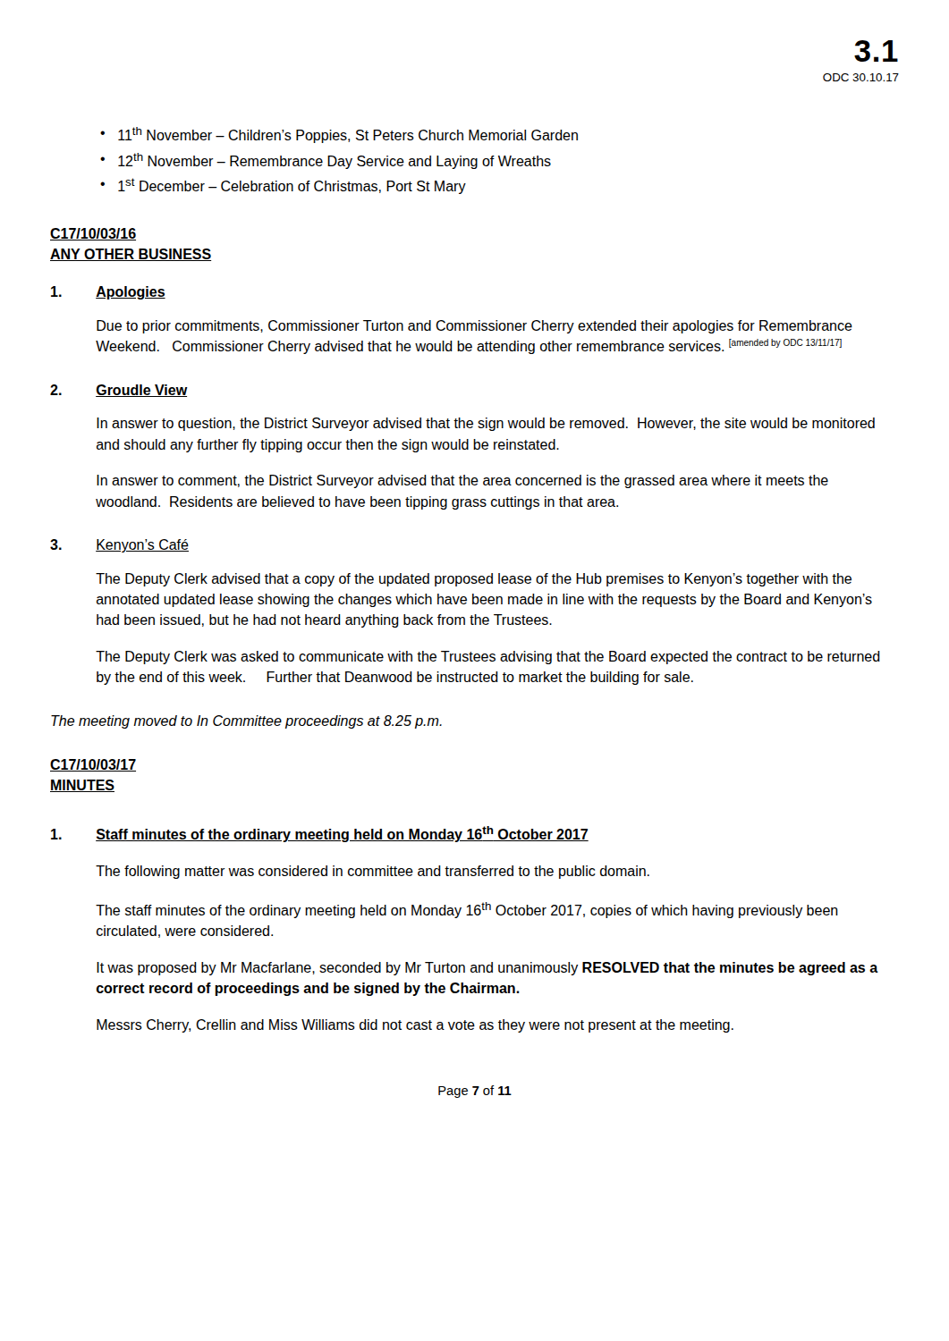3.1
ODC 30.10.17
11th November – Children’s Poppies, St Peters Church Memorial Garden
12th November – Remembrance Day Service and Laying of Wreaths
1st December – Celebration of Christmas, Port St Mary
C17/10/03/16
ANY OTHER BUSINESS
1. Apologies
Due to prior commitments, Commissioner Turton and Commissioner Cherry extended their apologies for Remembrance Weekend. Commissioner Cherry advised that he would be attending other remembrance services. [amended by ODC 13/11/17]
2. Groudle View
In answer to question, the District Surveyor advised that the sign would be removed. However, the site would be monitored and should any further fly tipping occur then the sign would be reinstated.
In answer to comment, the District Surveyor advised that the area concerned is the grassed area where it meets the woodland. Residents are believed to have been tipping grass cuttings in that area.
3. Kenyon’s Café
The Deputy Clerk advised that a copy of the updated proposed lease of the Hub premises to Kenyon’s together with the annotated updated lease showing the changes which have been made in line with the requests by the Board and Kenyon’s had been issued, but he had not heard anything back from the Trustees.
The Deputy Clerk was asked to communicate with the Trustees advising that the Board expected the contract to be returned by the end of this week. Further that Deanwood be instructed to market the building for sale.
The meeting moved to In Committee proceedings at 8.25 p.m.
C17/10/03/17
MINUTES
1. Staff minutes of the ordinary meeting held on Monday 16th October 2017
The following matter was considered in committee and transferred to the public domain.
The staff minutes of the ordinary meeting held on Monday 16th October 2017, copies of which having previously been circulated, were considered.
It was proposed by Mr Macfarlane, seconded by Mr Turton and unanimously RESOLVED that the minutes be agreed as a correct record of proceedings and be signed by the Chairman.
Messrs Cherry, Crellin and Miss Williams did not cast a vote as they were not present at the meeting.
Page 7 of 11